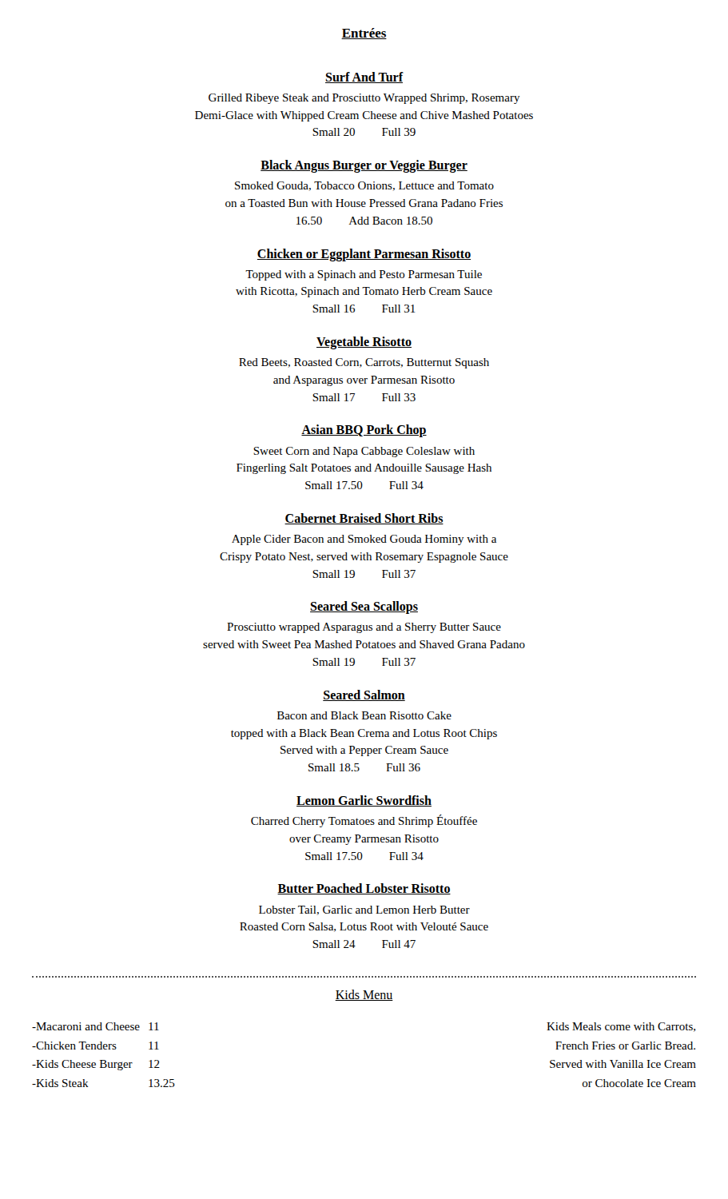Entrées
Surf And Turf
Grilled Ribeye Steak and Prosciutto Wrapped Shrimp, Rosemary
Demi-Glace with Whipped Cream Cheese and Chive Mashed Potatoes
Small 20 Full 39
Black Angus Burger or Veggie Burger
Smoked Gouda, Tobacco Onions, Lettuce and Tomato
on a Toasted Bun with House Pressed Grana Padano Fries
16.50 Add Bacon 18.50
Chicken or Eggplant Parmesan Risotto
Topped with a Spinach and Pesto Parmesan Tuile
with Ricotta, Spinach and Tomato Herb Cream Sauce
Small 16 Full 31
Vegetable Risotto
Red Beets, Roasted Corn, Carrots, Butternut Squash
and Asparagus over Parmesan Risotto
Small 17 Full 33
Asian BBQ Pork Chop
Sweet Corn and Napa Cabbage Coleslaw with
Fingerling Salt Potatoes and Andouille Sausage Hash
Small 17.50 Full 34
Cabernet Braised Short Ribs
Apple Cider Bacon and Smoked Gouda Hominy with a
Crispy Potato Nest, served with Rosemary Espagnole Sauce
Small 19 Full 37
Seared Sea Scallops
Prosciutto wrapped Asparagus and a Sherry Butter Sauce
served with Sweet Pea Mashed Potatoes and Shaved Grana Padano
Small 19 Full 37
Seared Salmon
Bacon and Black Bean Risotto Cake
topped with a Black Bean Crema and Lotus Root Chips
Served with a Pepper Cream Sauce
Small 18.5 Full 36
Lemon Garlic Swordfish
Charred Cherry Tomatoes and Shrimp Étouffée
over Creamy Parmesan Risotto
Small 17.50 Full 34
Butter Poached Lobster Risotto
Lobster Tail, Garlic and Lemon Herb Butter
Roasted Corn Salsa, Lotus Root with Velouté Sauce
Small 24 Full 47
Kids Menu
| -Macaroni and Cheese | 11 |
| -Chicken Tenders | 11 |
| -Kids Cheese Burger | 12 |
| -Kids Steak | 13.25 |
Kids Meals come with Carrots,
French Fries or Garlic Bread.
Served with Vanilla Ice Cream
or Chocolate Ice Cream